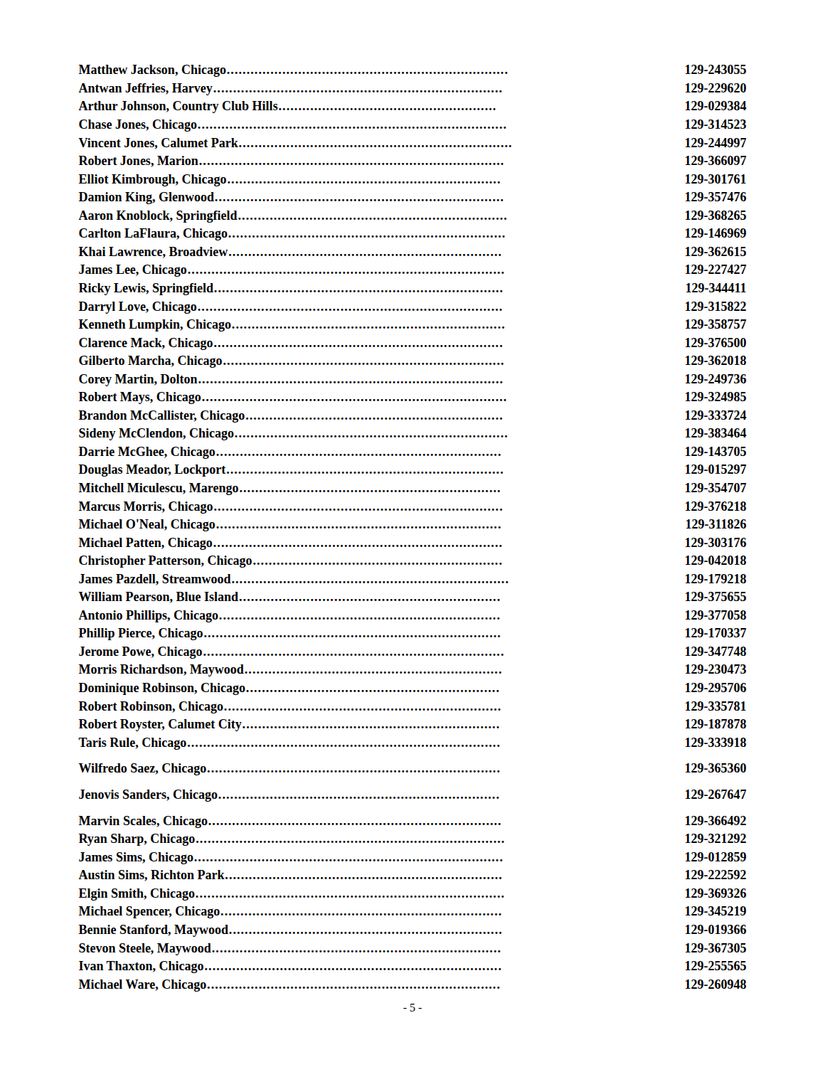Matthew Jackson, Chicago....................................................................... 129-243055
Antwan Jeffries, Harvey......................................................................... 129-229620
Arthur Johnson, Country Club Hills....................................................... 129-029384
Chase Jones, Chicago.............................................................................. 129-314523
Vincent Jones, Calumet Park..................................................................... 129-244997
Robert Jones, Marion............................................................................. 129-366097
Elliot Kimbrough, Chicago..................................................................... 129-301761
Damion King, Glenwood......................................................................... 129-357476
Aaron Knoblock, Springfield.................................................................... 129-368265
Carlton LaFlaura, Chicago...................................................................... 129-146969
Khai Lawrence, Broadview..................................................................... 129-362615
James Lee, Chicago................................................................................ 129-227427
Ricky Lewis, Springfield......................................................................... 129-344411
Darryl Love, Chicago............................................................................. 129-315822
Kenneth Lumpkin, Chicago..................................................................... 129-358757
Clarence Mack, Chicago......................................................................... 129-376500
Gilberto Marcha, Chicago....................................................................... 129-362018
Corey Martin, Dolton............................................................................. 129-249736
Robert Mays, Chicago............................................................................. 129-324985
Brandon McCallister, Chicago................................................................. 129-333724
Sideny McClendon, Chicago..................................................................... 129-383464
Darrie McGhee, Chicago........................................................................ 129-143705
Douglas Meador, Lockport...................................................................... 129-015297
Mitchell Miculescu, Marengo.................................................................. 129-354707
Marcus Morris, Chicago......................................................................... 129-376218
Michael O'Neal, Chicago........................................................................ 129-311826
Michael Patten, Chicago......................................................................... 129-303176
Christopher Patterson, Chicago............................................................... 129-042018
James Pazdell, Streamwood...................................................................... 129-179218
William Pearson, Blue Island.................................................................. 129-375655
Antonio Phillips, Chicago....................................................................... 129-377058
Phillip Pierce, Chicago........................................................................... 129-170337
Jerome Powe, Chicago............................................................................ 129-347748
Morris Richardson, Maywood................................................................. 129-230473
Dominique Robinson, Chicago................................................................ 129-295706
Robert Robinson, Chicago...................................................................... 129-335781
Robert Royster, Calumet City................................................................. 129-187878
Taris Rule, Chicago............................................................................... 129-333918
Wilfredo Saez, Chicago.......................................................................... 129-365360
Jenovis Sanders, Chicago....................................................................... 129-267647
Marvin Scales, Chicago.......................................................................... 129-366492
Ryan Sharp, Chicago.............................................................................. 129-321292
James Sims, Chicago.............................................................................. 129-012859
Austin Sims, Richton Park...................................................................... 129-222592
Elgin Smith, Chicago.............................................................................. 129-369326
Michael Spencer, Chicago....................................................................... 129-345219
Bennie Stanford, Maywood..................................................................... 129-019366
Stevon Steele, Maywood......................................................................... 129-367305
Ivan Thaxton, Chicago........................................................................... 129-255565
Michael Ware, Chicago.......................................................................... 129-260948
- 5 -